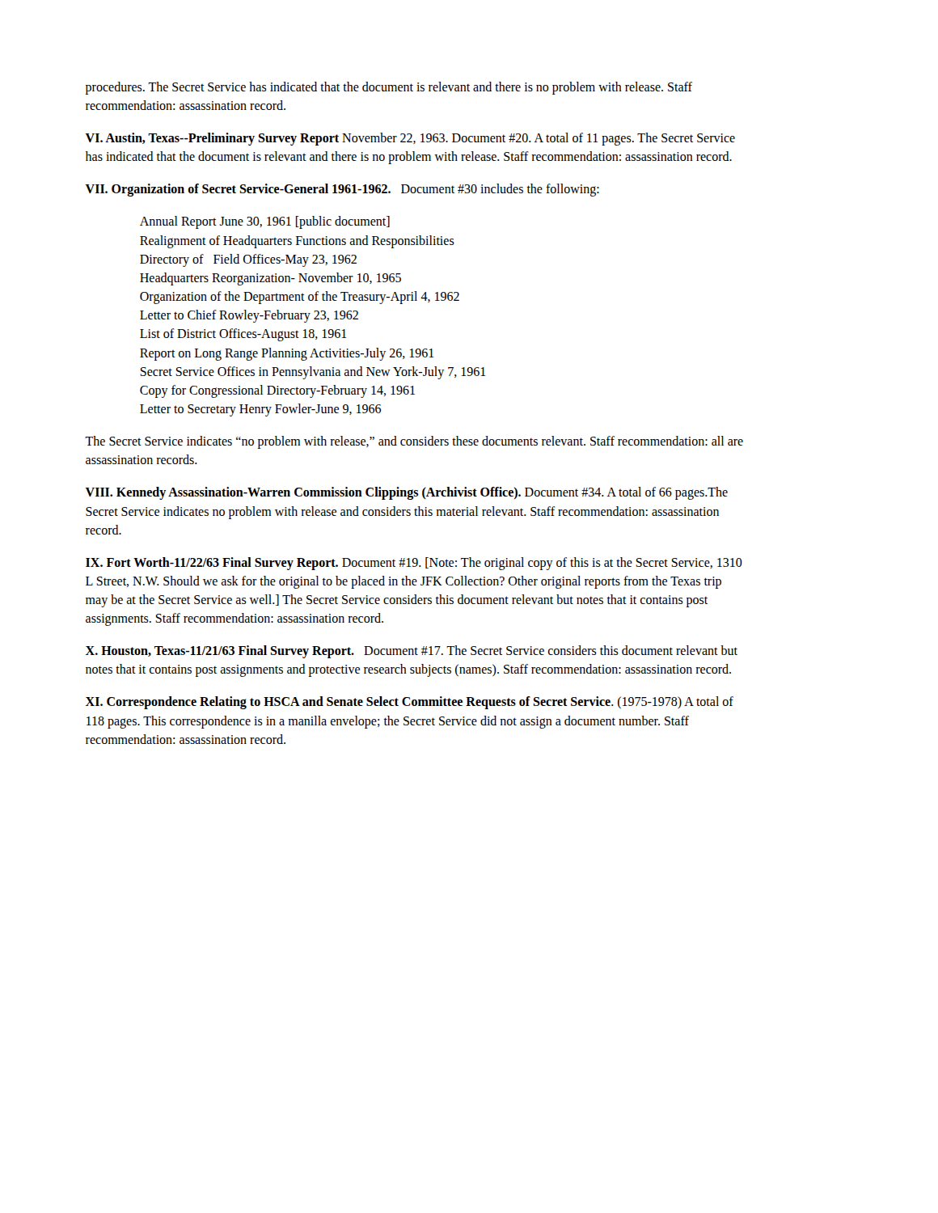procedures. The Secret Service has indicated that the document is relevant and there is no problem with release. Staff recommendation: assassination record.
VI. Austin, Texas--Preliminary Survey Report November 22, 1963. Document #20. A total of 11 pages. The Secret Service has indicated that the document is relevant and there is no problem with release. Staff recommendation: assassination record.
VII. Organization of Secret Service-General 1961-1962. Document #30 includes the following:
Annual Report June 30, 1961 [public document]
Realignment of Headquarters Functions and Responsibilities
Directory of Field Offices-May 23, 1962
Headquarters Reorganization- November 10, 1965
Organization of the Department of the Treasury-April 4, 1962
Letter to Chief Rowley-February 23, 1962
List of District Offices-August 18, 1961
Report on Long Range Planning Activities-July 26, 1961
Secret Service Offices in Pennsylvania and New York-July 7, 1961
Copy for Congressional Directory-February 14, 1961
Letter to Secretary Henry Fowler-June 9, 1966
The Secret Service indicates “no problem with release,” and considers these documents relevant. Staff recommendation: all are assassination records.
VIII. Kennedy Assassination-Warren Commission Clippings (Archivist Office). Document #34. A total of 66 pages.The Secret Service indicates no problem with release and considers this material relevant. Staff recommendation: assassination record.
IX. Fort Worth-11/22/63 Final Survey Report. Document #19. [Note: The original copy of this is at the Secret Service, 1310 L Street, N.W. Should we ask for the original to be placed in the JFK Collection? Other original reports from the Texas trip may be at the Secret Service as well.] The Secret Service considers this document relevant but notes that it contains post assignments. Staff recommendation: assassination record.
X. Houston, Texas-11/21/63 Final Survey Report. Document #17. The Secret Service considers this document relevant but notes that it contains post assignments and protective research subjects (names). Staff recommendation: assassination record.
XI. Correspondence Relating to HSCA and Senate Select Committee Requests of Secret Service. (1975-1978) A total of 118 pages. This correspondence is in a manilla envelope; the Secret Service did not assign a document number. Staff recommendation: assassination record.